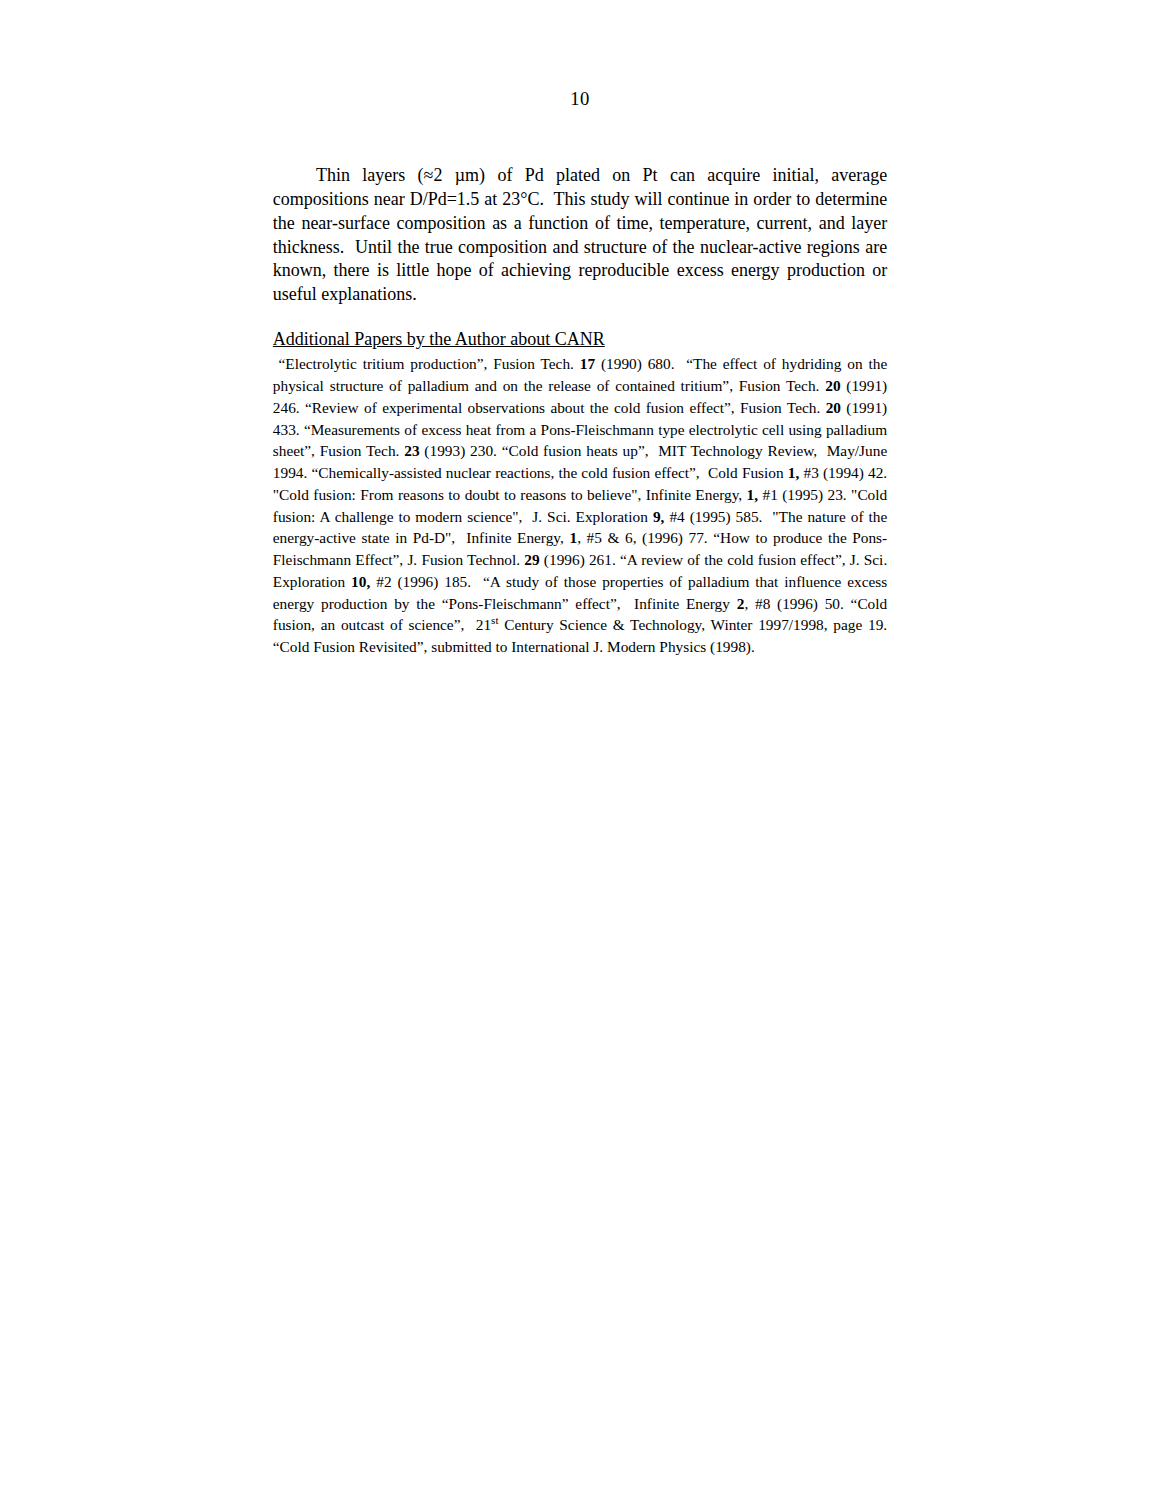10
Thin layers (≈2 µm) of Pd plated on Pt can acquire initial, average compositions near D/Pd=1.5 at 23°C. This study will continue in order to determine the near-surface composition as a function of time, temperature, current, and layer thickness. Until the true composition and structure of the nuclear-active regions are known, there is little hope of achieving reproducible excess energy production or useful explanations.
Additional Papers by the Author about CANR
“Electrolytic tritium production”, Fusion Tech. 17 (1990) 680. “The effect of hydriding on the physical structure of palladium and on the release of contained tritium”, Fusion Tech. 20 (1991) 246. “Review of experimental observations about the cold fusion effect”, Fusion Tech. 20 (1991) 433. “Measurements of excess heat from a Pons-Fleischmann type electrolytic cell using palladium sheet”, Fusion Tech. 23 (1993) 230. “Cold fusion heats up”, MIT Technology Review, May/June 1994. “Chemically-assisted nuclear reactions, the cold fusion effect”, Cold Fusion 1, #3 (1994) 42. "Cold fusion: From reasons to doubt to reasons to believe", Infinite Energy, 1, #1 (1995) 23. "Cold fusion: A challenge to modern science", J. Sci. Exploration 9, #4 (1995) 585. "The nature of the energy-active state in Pd-D", Infinite Energy, 1, #5 & 6, (1996) 77. “How to produce the Pons-Fleischmann Effect”, J. Fusion Technol. 29 (1996) 261. “A review of the cold fusion effect”, J. Sci. Exploration 10, #2 (1996) 185. “A study of those properties of palladium that influence excess energy production by the “Pons-Fleischmann” effect”, Infinite Energy 2, #8 (1996) 50. “Cold fusion, an outcast of science”, 21st Century Science & Technology, Winter 1997/1998, page 19. “Cold Fusion Revisited”, submitted to International J. Modern Physics (1998).